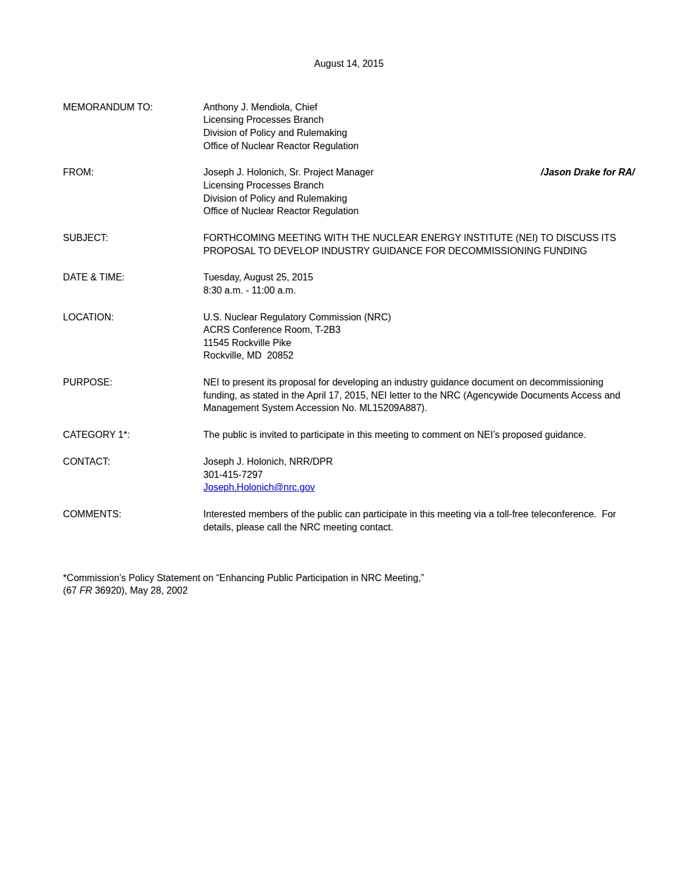August 14, 2015
| MEMORANDUM TO: | Anthony J. Mendiola, Chief Licensing Processes Branch Division of Policy and Rulemaking Office of Nuclear Reactor Regulation |
| FROM: | Joseph J. Holonich, Sr. Project Manager /Jason Drake for RA/ Licensing Processes Branch Division of Policy and Rulemaking Office of Nuclear Reactor Regulation |
| SUBJECT: | FORTHCOMING MEETING WITH THE NUCLEAR ENERGY INSTITUTE (NEI) TO DISCUSS ITS PROPOSAL TO DEVELOP INDUSTRY GUIDANCE FOR DECOMMISSIONING FUNDING |
| DATE & TIME: | Tuesday, August 25, 2015 8:30 a.m. - 11:00 a.m. |
| LOCATION: | U.S. Nuclear Regulatory Commission (NRC) ACRS Conference Room, T-2B3 11545 Rockville Pike Rockville, MD 20852 |
| PURPOSE: | NEI to present its proposal for developing an industry guidance document on decommissioning funding, as stated in the April 17, 2015, NEI letter to the NRC (Agencywide Documents Access and Management System Accession No. ML15209A887). |
| CATEGORY 1*: | The public is invited to participate in this meeting to comment on NEI’s proposed guidance. |
| CONTACT: | Joseph J. Holonich, NRR/DPR 301-415-7297 Joseph.Holonich@nrc.gov |
| COMMENTS: | Interested members of the public can participate in this meeting via a toll-free teleconference. For details, please call the NRC meeting contact. |
*Commission’s Policy Statement on “Enhancing Public Participation in NRC Meeting,”
(67 FR 36920), May 28, 2002